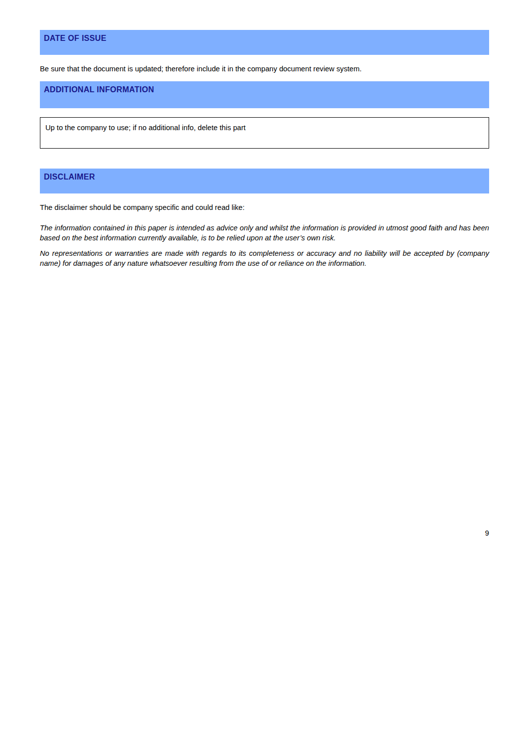DATE OF ISSUE
Be sure that the document is updated; therefore include it in the company document review system.
ADDITIONAL INFORMATION
Up to the company to use; if no additional info, delete this part
DISCLAIMER
The disclaimer should be company specific and could read like:
The information contained in this paper is intended as advice only and whilst the information is provided in utmost good faith and has been based on the best information currently available, is to be relied upon at the user’s own risk.
No representations or warranties are made with regards to its completeness or accuracy and no liability will be accepted by (company name) for damages of any nature whatsoever resulting from the use of or reliance on the information.
9